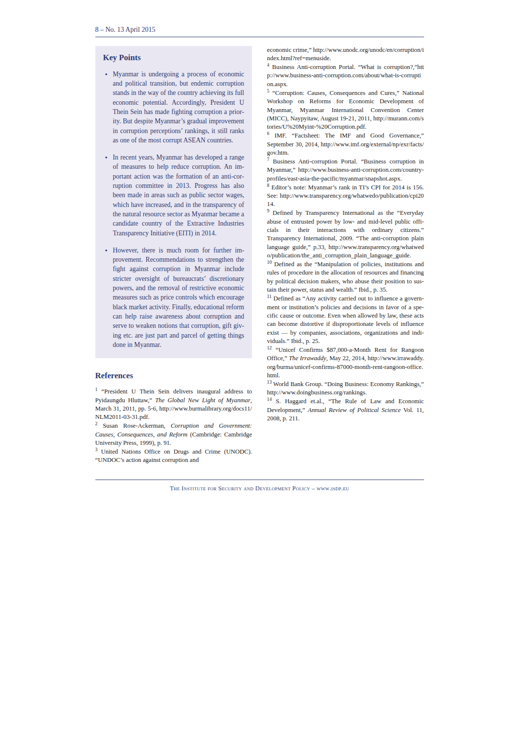8 – No. 13 April 2015
Key Points
Myanmar is undergoing a process of economic and political transition, but endemic corruption stands in the way of the country achieving its full economic potential. Accordingly, President U Thein Sein has made fighting corruption a priority. But despite Myanmar’s gradual improvement in corruption perceptions’ rankings, it still ranks as one of the most corrupt ASEAN countries.
In recent years, Myanmar has developed a range of measures to help reduce corruption. An important action was the formation of an anti-corruption committee in 2013. Progress has also been made in areas such as public sector wages, which have increased, and in the transparency of the natural resource sector as Myanmar became a candidate country of the Extractive Industries Transparency Initiative (EITI) in 2014.
However, there is much room for further improvement. Recommendations to strengthen the fight against corruption in Myanmar include stricter oversight of bureaucrats’ discretionary powers, and the removal of restrictive economic measures such as price controls which encourage black market activity. Finally, educational reform can help raise awareness about corruption and serve to weaken notions that corruption, gift giving etc. are just part and parcel of getting things done in Myanmar.
References
1 “President U Thein Sein delivers inaugural address to Pyidaungdu Hluttaw,” The Global New Light of Myanmar, March 31, 2011, pp. 5-6, http://www.burmalibrary.org/docs11/NLM2011-03-31.pdf.
2 Susan Rose-Ackerman, Corruption and Government: Causes, Consequences, and Reform (Cambridge: Cambridge University Press, 1999), p. 91.
3 United Nations Office on Drugs and Crime (UNODC). “UNDOC’s action against corruption and
economic crime,” http://www.unodc.org/unodc/en/corruption/index.html?ref=menuside.
4 Business Anti-corruption Portal. “What is corruption?,”http://www.business-anti-corruption.com/about/what-is-corruption.aspx.
5 “Corruption: Causes, Consequences and Cures,” National Workshop on Reforms for Economic Development of Myanmar, Myanmar International Convention Center (MICC), Naypyitaw, August 19-21, 2011, http://murann.com/stories/U%20Myint-%20Corruption.pdf.
6 IMF. “Factsheet: The IMF and Good Governance,” September 30, 2014, http://www.imf.org/external/np/exr/facts/gov.htm.
7 Business Anti-corruption Portal. “Business corruption in Myanmar,” http://www.business-anti-corruption.com/country-profiles/east-asia-the-pacific/myanmar/snapshot.aspx.
8 Editor’s note: Myanmar’s rank in TI’s CPI for 2014 is 156. See: http://www.transparency.org/whatwedo/publication/cpi2014.
9 Defined by Transparency International as the “Everyday abuse of entrusted power by low- and mid-level public officials in their interactions with ordinary citizens.” Transparency International, 2009. “The anti-corruption plain language guide,” p.33, http://www.transparency.org/whatwedo/publication/the_anti_corruption_plain_language_guide.
10 Defined as the “Manipulation of policies, institutions and rules of procedure in the allocation of resources and financing by political decision makers, who abuse their position to sustain their power, status and wealth.” Ibid., p. 35.
11 Defined as “Any activity carried out to influence a government or institution’s policies and decisions in favor of a specific cause or outcome. Even when allowed by law, these acts can become distortive if disproportionate levels of influence exist — by companies, associations, organizations and individuals.” Ibid., p. 25.
12 “Unicef Confirms $87,000-a-Month Rent for Rangoon Office,” The Irrawaddy, May 22, 2014, http://www.irrawaddy.org/burma/unicef-confirms-87000-month-rent-rangoon-office.html.
13 World Bank Group. “Doing Business: Economy Rankings,” http://www.doingbusiness.org/rankings.
14 S. Haggard et.al., “The Rule of Law and Economic Development,” Annual Review of Political Science Vol. 11, 2008, p. 211.
The Institute for Security and Development Policy – www.isdp.eu